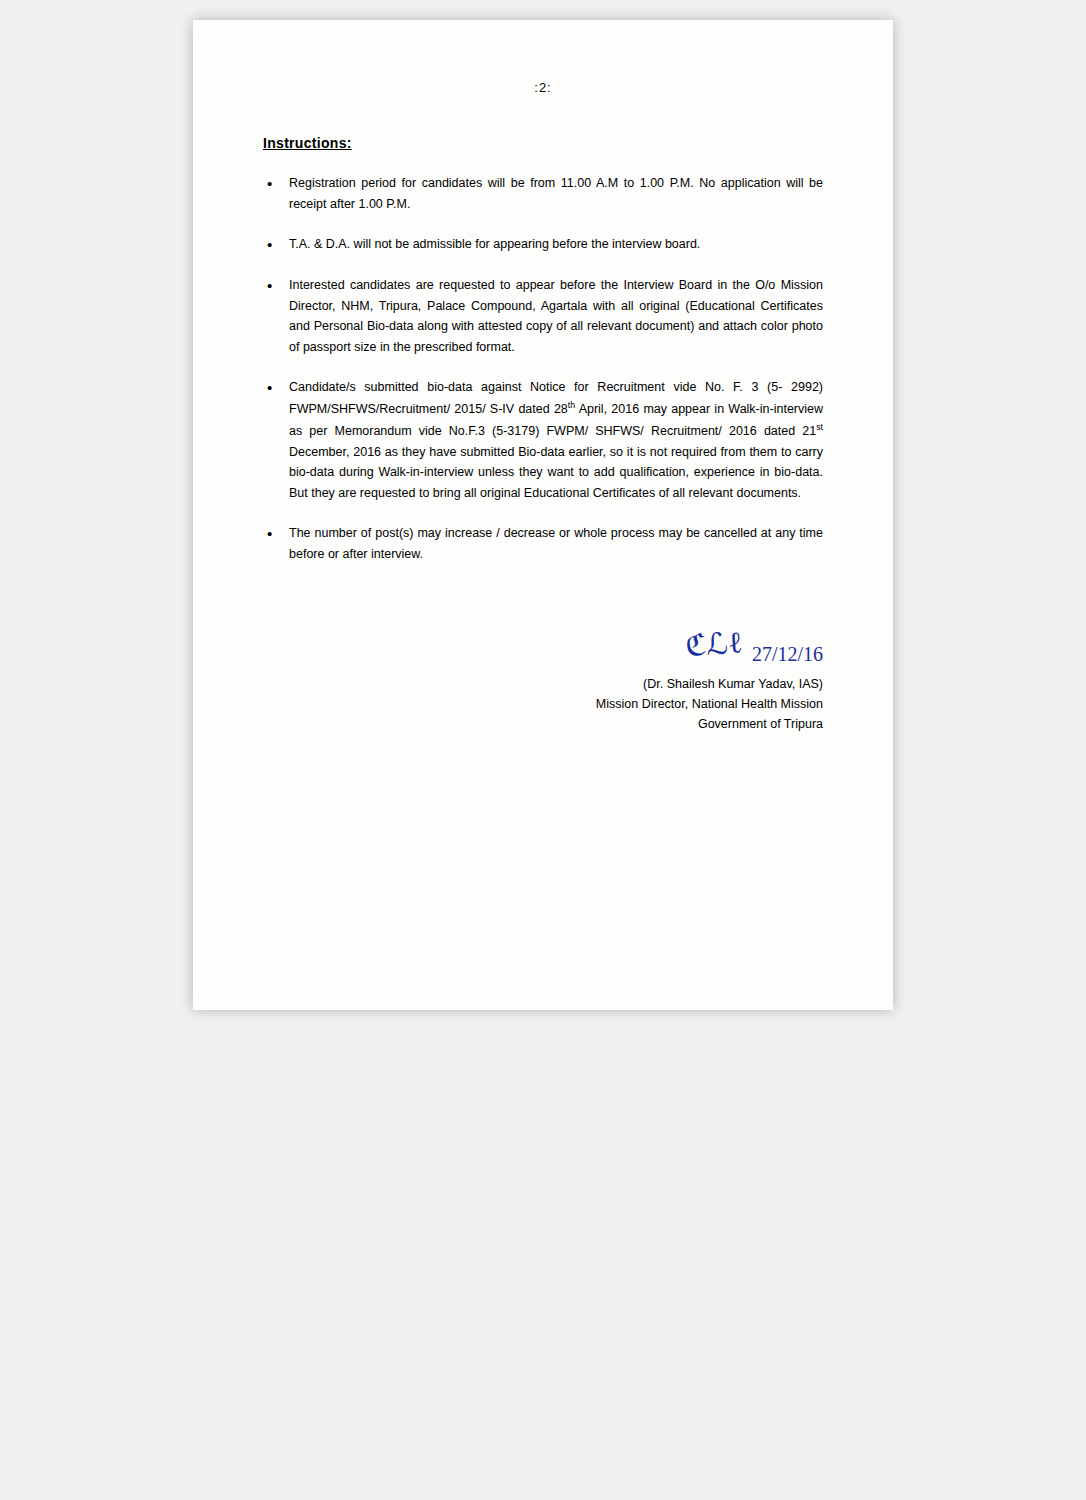:2:
Instructions:
Registration period for candidates will be from 11.00 A.M to 1.00 P.M. No application will be receipt after 1.00 P.M.
T.A. & D.A. will not be admissible for appearing before the interview board.
Interested candidates are requested to appear before the Interview Board in the O/o Mission Director, NHM, Tripura, Palace Compound, Agartala with all original (Educational Certificates and Personal Bio-data along with attested copy of all relevant document) and attach color photo of passport size in the prescribed format.
Candidate/s submitted bio-data against Notice for Recruitment vide No. F. 3 (5- 2992) FWPM/SHFWS/Recruitment/ 2015/ S-IV dated 28th April, 2016 may appear in Walk-in-interview as per Memorandum vide No.F.3 (5-3179) FWPM/ SHFWS/ Recruitment/ 2016 dated 21st December, 2016 as they have submitted Bio-data earlier, so it is not required from them to carry bio-data during Walk-in-interview unless they want to add qualification, experience in bio-data. But they are requested to bring all original Educational Certificates of all relevant documents.
The number of post(s) may increase / decrease or whole process may be cancelled at any time before or after interview.
ℭℒℓ 27/12/16
(Dr. Shailesh Kumar Yadav, IAS)
Mission Director, National Health Mission
Government of Tripura